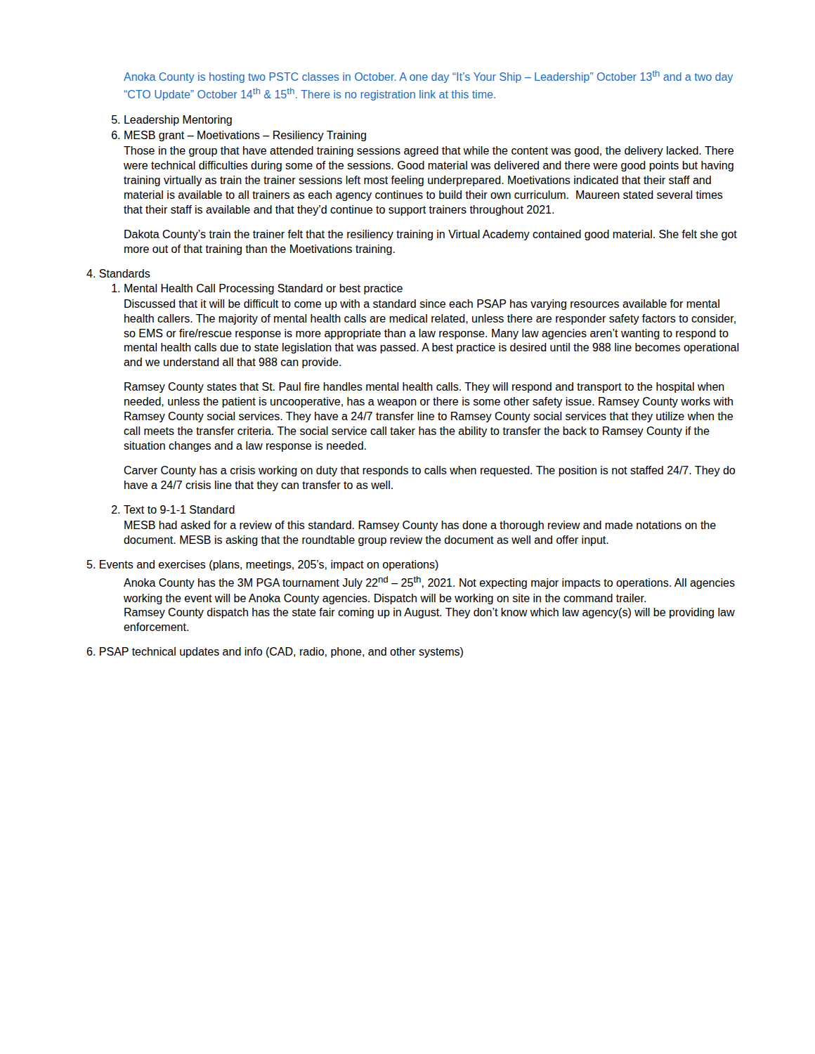Anoka County is hosting two PSTC classes in October. A one day “It’s Your Ship – Leadership” October 13th and a two day “CTO Update” October 14th & 15th. There is no registration link at this time.
Leadership Mentoring
MESB grant – Moetivations – Resiliency Training
Those in the group that have attended training sessions agreed that while the content was good, the delivery lacked. There were technical difficulties during some of the sessions. Good material was delivered and there were good points but having training virtually as train the trainer sessions left most feeling underprepared. Moetivations indicated that their staff and material is available to all trainers as each agency continues to build their own curriculum. Maureen stated several times that their staff is available and that they’d continue to support trainers throughout 2021.
Dakota County’s train the trainer felt that the resiliency training in Virtual Academy contained good material. She felt she got more out of that training than the Moetivations training.
Standards
Mental Health Call Processing Standard or best practice
Discussed that it will be difficult to come up with a standard since each PSAP has varying resources available for mental health callers. The majority of mental health calls are medical related, unless there are responder safety factors to consider, so EMS or fire/rescue response is more appropriate than a law response. Many law agencies aren’t wanting to respond to mental health calls due to state legislation that was passed. A best practice is desired until the 988 line becomes operational and we understand all that 988 can provide.
Ramsey County states that St. Paul fire handles mental health calls. They will respond and transport to the hospital when needed, unless the patient is uncooperative, has a weapon or there is some other safety issue. Ramsey County works with Ramsey County social services. They have a 24/7 transfer line to Ramsey County social services that they utilize when the call meets the transfer criteria. The social service call taker has the ability to transfer the back to Ramsey County if the situation changes and a law response is needed.
Carver County has a crisis working on duty that responds to calls when requested. The position is not staffed 24/7. They do have a 24/7 crisis line that they can transfer to as well.
Text to 9-1-1 Standard
MESB had asked for a review of this standard. Ramsey County has done a thorough review and made notations on the document. MESB is asking that the roundtable group review the document as well and offer input.
Events and exercises (plans, meetings, 205’s, impact on operations)
Anoka County has the 3M PGA tournament July 22nd – 25th, 2021. Not expecting major impacts to operations. All agencies working the event will be Anoka County agencies. Dispatch will be working on site in the command trailer.
Ramsey County dispatch has the state fair coming up in August. They don’t know which law agency(s) will be providing law enforcement.
PSAP technical updates and info (CAD, radio, phone, and other systems)